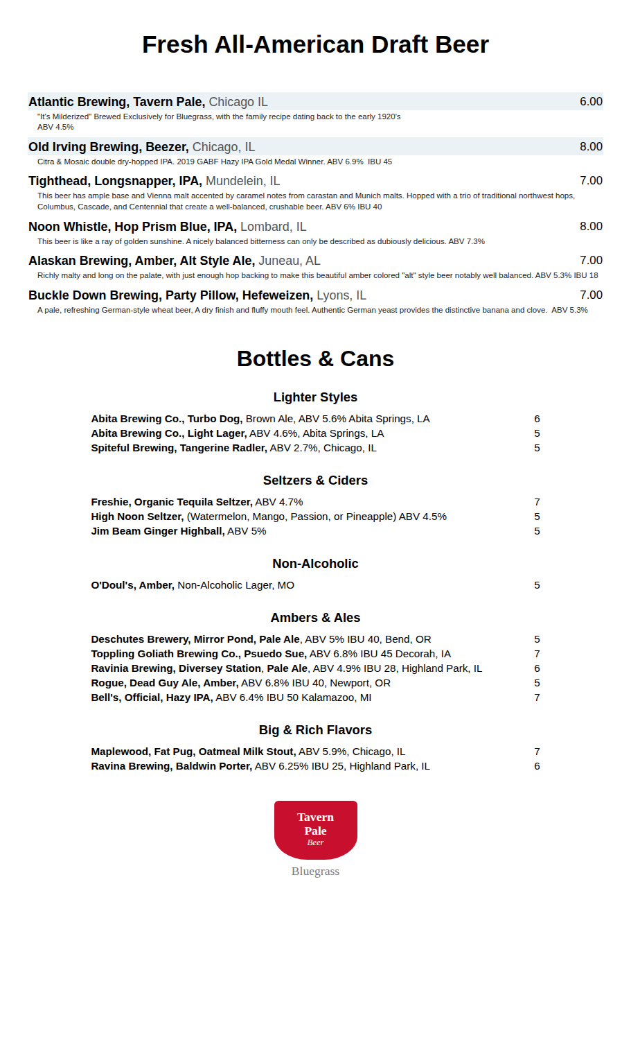Fresh All-American Draft Beer
| Atlantic Brewing, Tavern Pale, Chicago IL | 6.00 |
| "It's Milderized" Brewed Exclusively for Bluegrass, with the family recipe dating back to the early 1920's ABV 4.5% |
| Old Irving Brewing, Beezer, Chicago, IL | 8.00 |
| Citra & Mosaic double dry-hopped IPA. 2019 GABF Hazy IPA Gold Medal Winner. ABV 6.9% IBU 45 |
| Tighthead, Longsnapper, IPA, Mundelein, IL | 7.00 |
| This beer has ample base and Vienna malt accented by caramel notes from carastan and Munich malts. Hopped with a trio of traditional northwest hops, Columbus, Cascade, and Centennial that create a well-balanced, crushable beer. ABV 6% IBU 40 |
| Noon Whistle, Hop Prism Blue, IPA, Lombard, IL | 8.00 |
| This beer is like a ray of golden sunshine. A nicely balanced bitterness can only be described as dubiously delicious. ABV 7.3% |
| Alaskan Brewing, Amber, Alt Style Ale, Juneau, AL | 7.00 |
| Richly malty and long on the palate, with just enough hop backing to make this beautiful amber colored "alt" style beer notably well balanced. ABV 5.3% IBU 18 |
| Buckle Down Brewing, Party Pillow, Hefeweizen, Lyons, IL | 7.00 |
| A pale, refreshing German-style wheat beer, A dry finish and fluffy mouth feel. Authentic German yeast provides the distinctive banana and clove. ABV 5.3% |
Bottles & Cans
Lighter Styles
| Abita Brewing Co., Turbo Dog, Brown Ale, ABV 5.6% Abita Springs, LA | 6 |
| Abita Brewing Co., Light Lager, ABV 4.6%, Abita Springs, LA | 5 |
| Spiteful Brewing, Tangerine Radler, ABV 2.7%, Chicago, IL | 5 |
Seltzers & Ciders
| Freshie, Organic Tequila Seltzer, ABV 4.7% | 7 |
| High Noon Seltzer, (Watermelon, Mango, Passion, or Pineapple) ABV 4.5% | 5 |
| Jim Beam Ginger Highball, ABV 5% | 5 |
Non-Alcoholic
| O'Doul's, Amber, Non-Alcoholic Lager, MO | 5 |
Ambers & Ales
| Deschutes Brewery, Mirror Pond, Pale Ale , ABV 5% IBU 40, Bend, OR | 5 |
| Toppling Goliath Brewing Co., Psuedo Sue, ABV 6.8% IBU 45 Decorah, IA | 7 |
| Ravinia Brewing, Diversey Station , Pale Ale , ABV 4.9% IBU 28, Highland Park, IL | 6 |
| Rogue, Dead Guy Ale, Amber, ABV 6.8% IBU 40, Newport, OR | 5 |
| Bell's, Official, Hazy IPA, ABV 6.4% IBU 50 Kalamazoo, MI | 7 |
Big & Rich Flavors
| Maplewood, Fat Pug, Oatmeal Milk Stout, ABV 5.9%, Chicago, IL | 7 |
| Ravina Brewing, Baldwin Porter, ABV 6.25% IBU 25, Highland Park, IL | 6 |
Tavern Pale Beer
Bluegrass